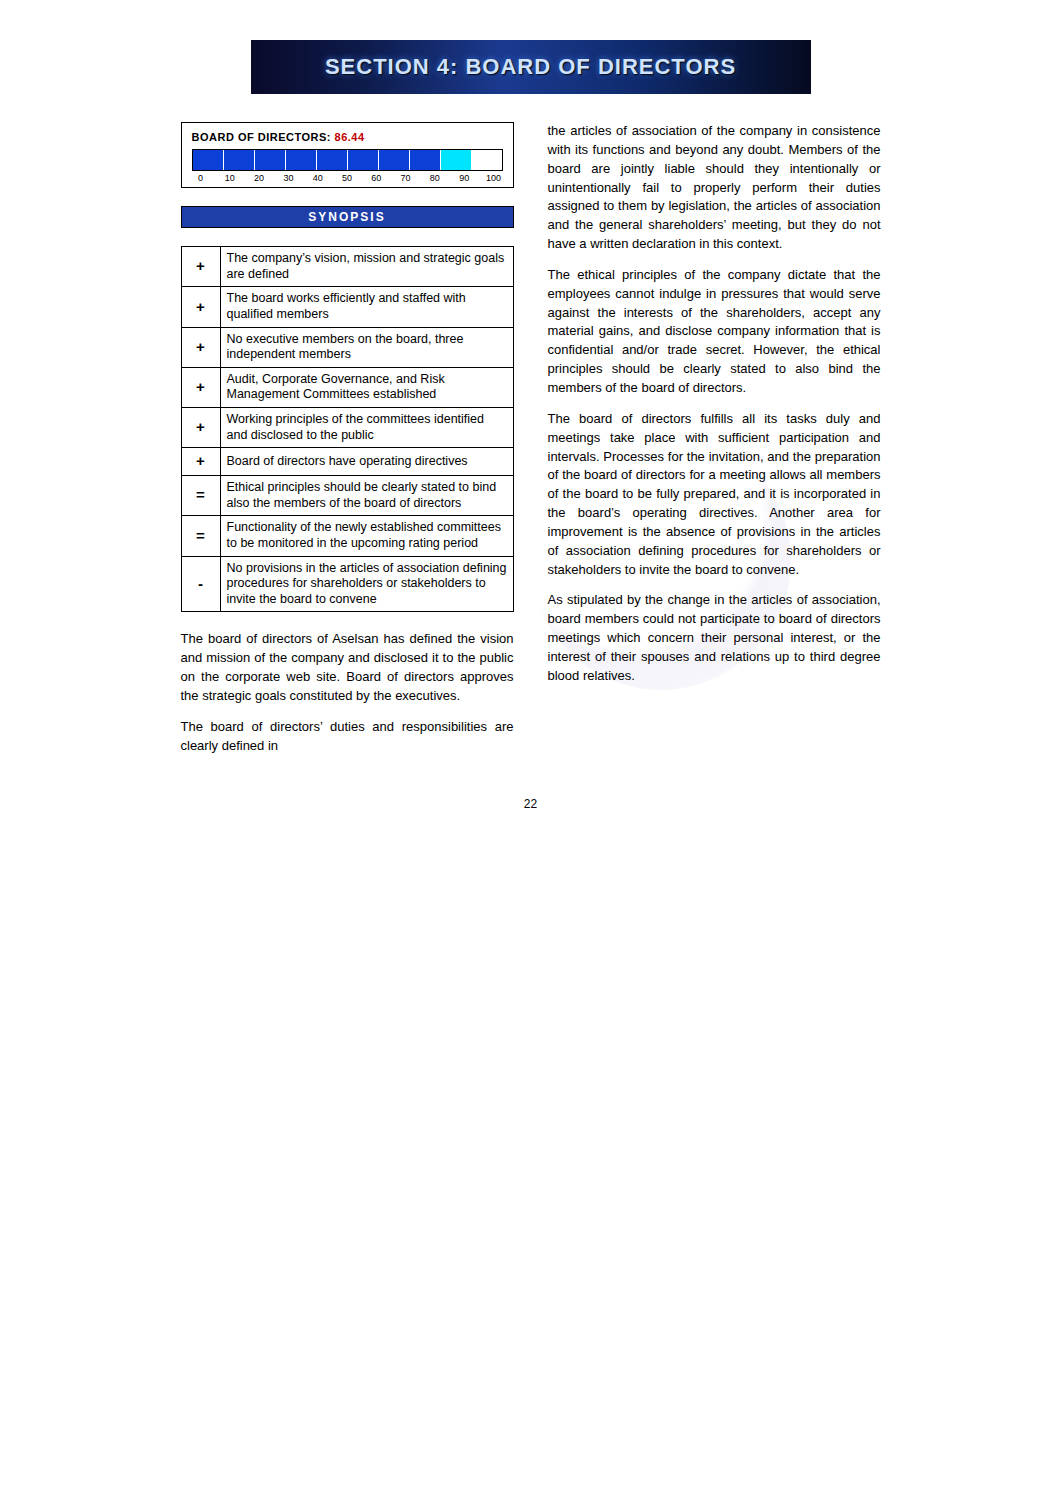SECTION 4: BOARD OF DIRECTORS
BOARD OF DIRECTORS: 86.44
0102030405060708090100
| SYNOPSIS |
| --- |
| + | The company’s vision, mission and strategic goals are defined |
| + | The board works efficiently and staffed with qualified members |
| + | No executive members on the board, three independent members |
| + | Audit, Corporate Governance, and Risk Management Committees established |
| + | Working principles of the committees identified and disclosed to the public |
| + | Board of directors have operating directives |
| = | Ethical principles should be clearly stated to bind also the members of the board of directors |
| = | Functionality of the newly established committees to be monitored in the upcoming rating period |
| - | No provisions in the articles of association defining procedures for shareholders or stakeholders to invite the board to convene |
The board of directors of Aselsan has defined the vision and mission of the company and disclosed it to the public on the corporate web site. Board of directors approves the strategic goals constituted by the executives.
The board of directors’ duties and responsibilities are clearly defined in
the articles of association of the company in consistence with its functions and beyond any doubt. Members of the board are jointly liable should they intentionally or unintentionally fail to properly perform their duties assigned to them by legislation, the articles of association and the general shareholders’ meeting, but they do not have a written declaration in this context.
The ethical principles of the company dictate that the employees cannot indulge in pressures that would serve against the interests of the shareholders, accept any material gains, and disclose company information that is confidential and/or trade secret. However, the ethical principles should be clearly stated to also bind the members of the board of directors.
The board of directors fulfills all its tasks duly and meetings take place with sufficient participation and intervals. Processes for the invitation, and the preparation of the board of directors for a meeting allows all members of the board to be fully prepared, and it is incorporated in the board’s operating directives. Another area for improvement is the absence of provisions in the articles of association defining procedures for shareholders or stakeholders to invite the board to convene.
As stipulated by the change in the articles of association, board members could not participate to board of directors meetings which concern their personal interest, or the interest of their spouses and relations up to third degree blood relatives.
22